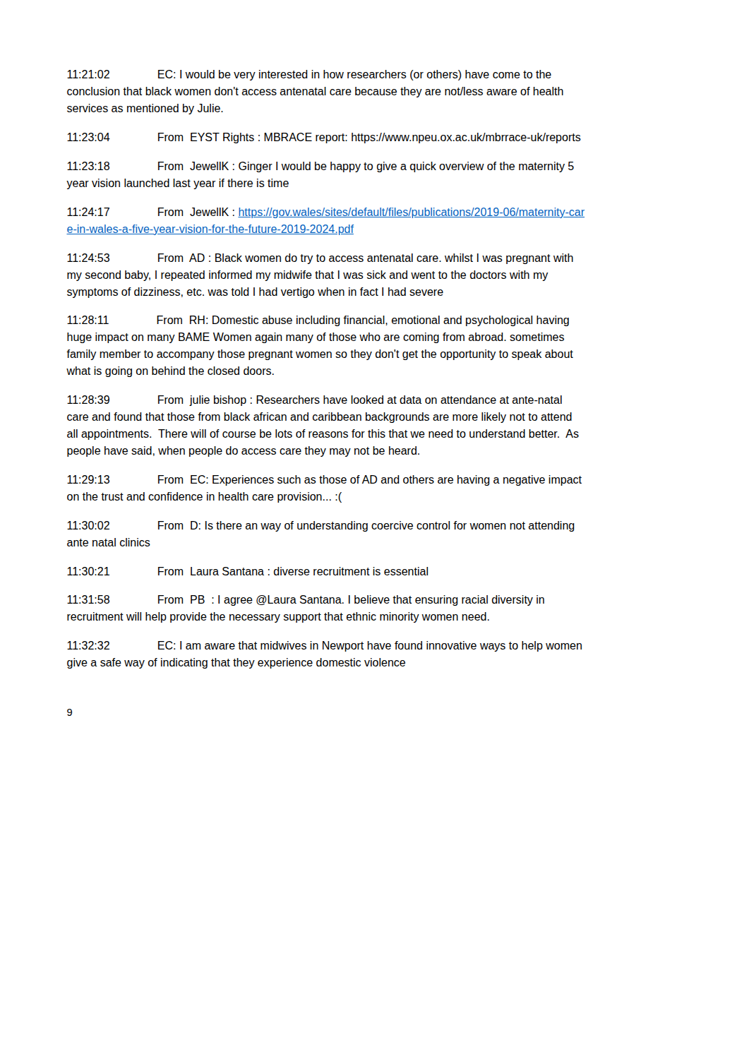11:21:02 EC: I would be very interested in how researchers (or others) have come to the conclusion that black women don't access antenatal care because they are not/less aware of health services as mentioned by Julie.
11:23:04 From EYST Rights : MBRACE report: https://www.npeu.ox.ac.uk/mbrrace-uk/reports
11:23:18 From JewellK : Ginger I would be happy to give a quick overview of the maternity 5 year vision launched last year if there is time
11:24:17 From JewellK : https://gov.wales/sites/default/files/publications/2019-06/maternity-care-in-wales-a-five-year-vision-for-the-future-2019-2024.pdf
11:24:53 From AD : Black women do try to access antenatal care. whilst I was pregnant with my second baby, I repeated informed my midwife that I was sick and went to the doctors with my symptoms of dizziness, etc. was told I had vertigo when in fact I had severe
11:28:11 From RH: Domestic abuse including financial, emotional and psychological having huge impact on many BAME Women again many of those who are coming from abroad. sometimes family member to accompany those pregnant women so they don't get the opportunity to speak about what is going on behind the closed doors.
11:28:39 From julie bishop : Researchers have looked at data on attendance at ante-natal care and found that those from black african and caribbean backgrounds are more likely not to attend all appointments. There will of course be lots of reasons for this that we need to understand better. As people have said, when people do access care they may not be heard.
11:29:13 From EC: Experiences such as those of AD and others are having a negative impact on the trust and confidence in health care provision... :(
11:30:02 From D: Is there an way of understanding coercive control for women not attending ante natal clinics
11:30:21 From Laura Santana : diverse recruitment is essential
11:31:58 From PB : I agree @Laura Santana. I believe that ensuring racial diversity in recruitment will help provide the necessary support that ethnic minority women need.
11:32:32 EC: I am aware that midwives in Newport have found innovative ways to help women give a safe way of indicating that they experience domestic violence
9